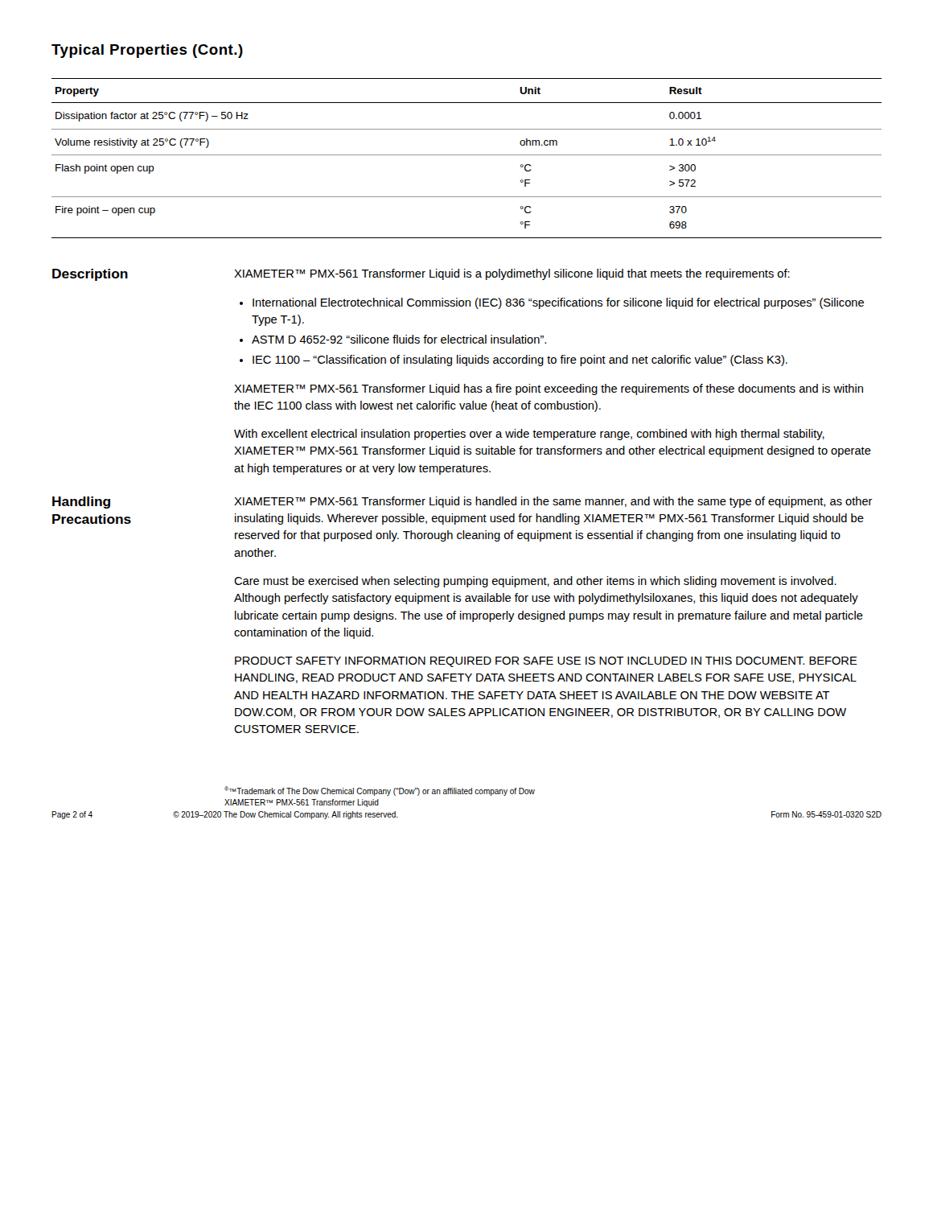Typical Properties (Cont.)
| Property | Unit | Result |
| --- | --- | --- |
| Dissipation factor at 25°C (77°F) – 50 Hz | | 0.0001 |
| Volume resistivity at 25°C (77°F) | ohm.cm | 1.0 x 10 14 |
| Flash point open cup | °C °F | > 300 > 572 |
| Fire point – open cup | °C °F | 370 698 |
Description
XIAMETER™ PMX-561 Transformer Liquid is a polydimethyl silicone liquid that meets the requirements of:
International Electrotechnical Commission (IEC) 836 “specifications for silicone liquid for electrical purposes” (Silicone Type T-1).
ASTM D 4652-92 “silicone fluids for electrical insulation”.
IEC 1100 – “Classification of insulating liquids according to fire point and net calorific value” (Class K3).
XIAMETER™ PMX-561 Transformer Liquid has a fire point exceeding the requirements of these documents and is within the IEC 1100 class with lowest net calorific value (heat of combustion).
With excellent electrical insulation properties over a wide temperature range, combined with high thermal stability, XIAMETER™ PMX-561 Transformer Liquid is suitable for transformers and other electrical equipment designed to operate at high temperatures or at very low temperatures.
Handling
Precautions
XIAMETER™ PMX-561 Transformer Liquid is handled in the same manner, and with the same type of equipment, as other insulating liquids. Wherever possible, equipment used for handling XIAMETER™ PMX-561 Transformer Liquid should be reserved for that purposed only. Thorough cleaning of equipment is essential if changing from one insulating liquid to another.
Care must be exercised when selecting pumping equipment, and other items in which sliding movement is involved. Although perfectly satisfactory equipment is available for use with polydimethylsiloxanes, this liquid does not adequately lubricate certain pump designs. The use of improperly designed pumps may result in premature failure and metal particle contamination of the liquid.
PRODUCT SAFETY INFORMATION REQUIRED FOR SAFE USE IS NOT INCLUDED IN THIS DOCUMENT. BEFORE HANDLING, READ PRODUCT AND SAFETY DATA SHEETS AND CONTAINER LABELS FOR SAFE USE, PHYSICAL AND HEALTH HAZARD INFORMATION. THE SAFETY DATA SHEET IS AVAILABLE ON THE DOW WEBSITE AT DOW.COM, OR FROM YOUR DOW SALES APPLICATION ENGINEER, OR DISTRIBUTOR, OR BY CALLING DOW CUSTOMER SERVICE.
®™Trademark of The Dow Chemical Company (“Dow”) or an affiliated company of Dow
XIAMETER™ PMX-561 Transformer Liquid
Page 2 of 4
© 2019–2020 The Dow Chemical Company. All rights reserved.
Form No. 95-459-01-0320 S2D